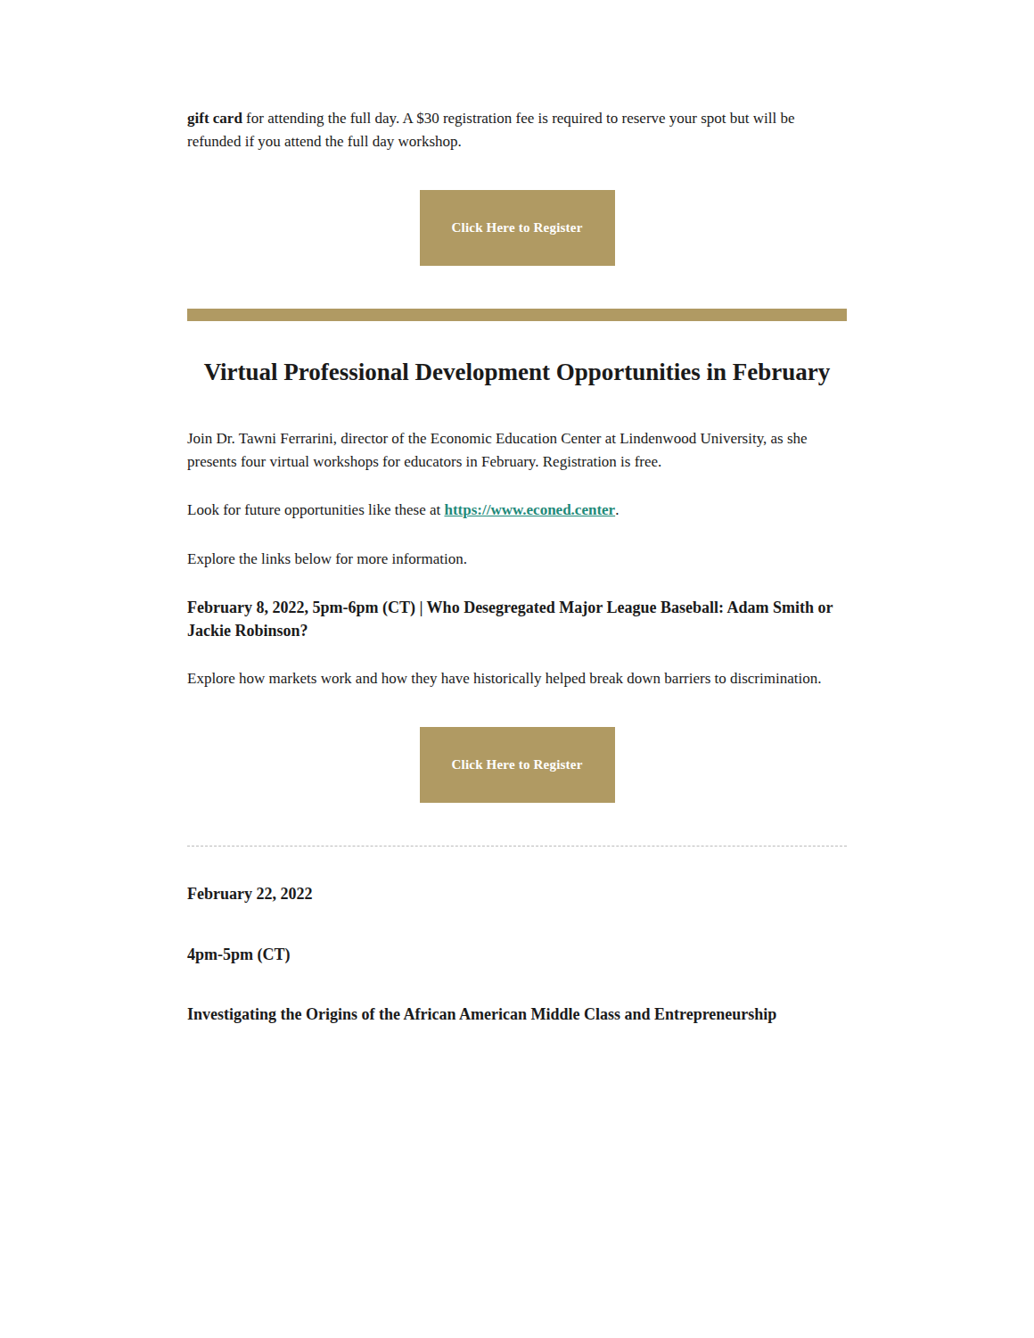gift card for attending the full day. A $30 registration fee is required to reserve your spot but will be refunded if you attend the full day workshop.
Click Here to Register
Virtual Professional Development Opportunities in February
Join Dr. Tawni Ferrarini, director of the Economic Education Center at Lindenwood University, as she presents four virtual workshops for educators in February. Registration is free.
Look for future opportunities like these at https://www.econed.center.
Explore the links below for more information.
February 8, 2022, 5pm-6pm (CT) | Who Desegregated Major League Baseball: Adam Smith or Jackie Robinson?
Explore how markets work and how they have historically helped break down barriers to discrimination.
Click Here to Register
February 22, 2022
4pm-5pm (CT)
Investigating the Origins of the African American Middle Class and Entrepreneurship